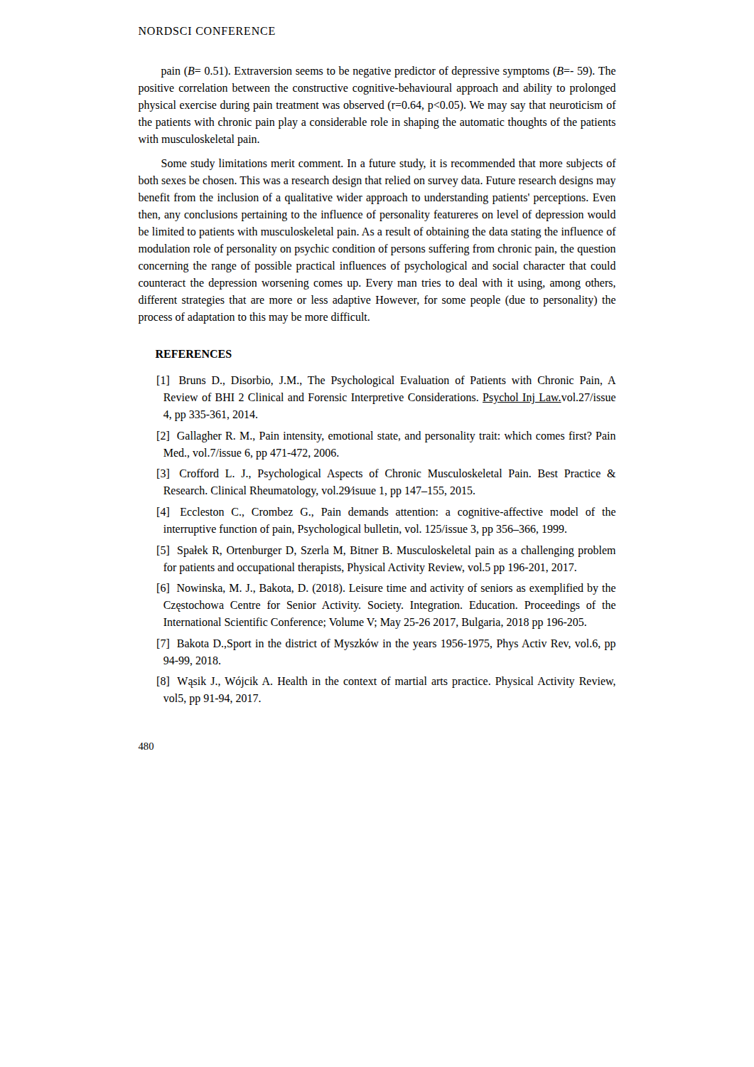NORDSCI CONFERENCE
pain (B= 0.51). Extraversion seems to be negative predictor of depressive symptoms (B=- 59). The positive correlation between the constructive cognitive-behavioural approach and ability to prolonged physical exercise during pain treatment was observed (r=0.64, p<0.05). We may say that neuroticism of the patients with chronic pain play a considerable role in shaping the automatic thoughts of the patients with musculoskeletal pain.
Some study limitations merit comment. In a future study, it is recommended that more subjects of both sexes be chosen. This was a research design that relied on survey data. Future research designs may benefit from the inclusion of a qualitative wider approach to understanding patients' perceptions. Even then, any conclusions pertaining to the influence of personality featureres on level of depression would be limited to patients with musculoskeletal pain. As a result of obtaining the data stating the influence of modulation role of personality on psychic condition of persons suffering from chronic pain, the question concerning the range of possible practical influences of psychological and social character that could counteract the depression worsening comes up. Every man tries to deal with it using, among others, different strategies that are more or less adaptive However, for some people (due to personality) the process of adaptation to this may be more difficult.
References
[1] Bruns D., Disorbio, J.M., The Psychological Evaluation of Patients with Chronic Pain, A Review of BHI 2 Clinical and Forensic Interpretive Considerations. Psychol Inj Law. vol.27/issue 4, pp 335-361, 2014.
[2] Gallagher R. M., Pain intensity, emotional state, and personality trait: which comes first? Pain Med., vol.7/issue 6, pp 471-472, 2006.
[3] Crofford L. J., Psychological Aspects of Chronic Musculoskeletal Pain. Best Practice & Research. Clinical Rheumatology, vol.29⁄isuue 1, pp 147–155, 2015.
[4] Eccleston C., Crombez G., Pain demands attention: a cognitive-affective model of the interruptive function of pain, Psychological bulletin, vol. 125/issue 3, pp 356–366, 1999.
[5] Spałek R, Ortenburger D, Szerla M, Bitner B. Musculoskeletal pain as a challenging problem for patients and occupational therapists, Physical Activity Review, vol.5 pp 196-201, 2017.
[6] Nowinska, M. J., Bakota, D. (2018). Leisure time and activity of seniors as exemplified by the Częstochowa Centre for Senior Activity. Society. Integration. Education. Proceedings of the International Scientific Conference; Volume V; May 25-26 2017, Bulgaria, 2018 pp 196-205.
[7] Bakota D.,Sport in the district of Myszków in the years 1956-1975, Phys Activ Rev, vol.6, pp 94-99, 2018.
[8] Wąsik J., Wójcik A. Health in the context of martial arts practice. Physical Activity Review, vol5, pp 91-94, 2017.
480